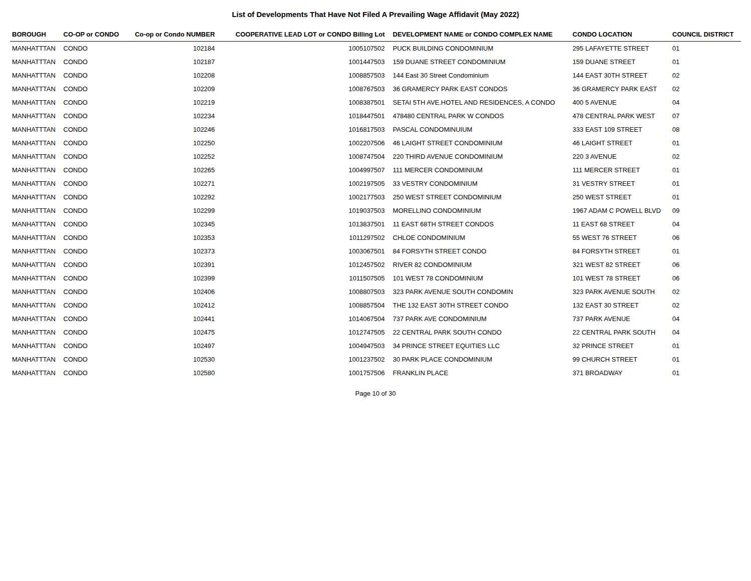List of Developments That Have Not Filed A Prevailing Wage Affidavit (May 2022)
| BOROUGH | CO-OP or CONDO | Co-op or Condo NUMBER | COOPERATIVE LEAD LOT or CONDO Billing Lot | DEVELOPMENT NAME or CONDO COMPLEX NAME | CONDO LOCATION | COUNCIL DISTRICT |
| --- | --- | --- | --- | --- | --- | --- |
| MANHATTTAN | CONDO | 102184 | 1005107502 | PUCK BUILDING CONDOMINIUM | 295 LAFAYETTE STREET | 01 |
| MANHATTTAN | CONDO | 102187 | 1001447503 | 159 DUANE STREET CONDOMINIUM | 159 DUANE STREET | 01 |
| MANHATTTAN | CONDO | 102208 | 1008857503 | 144 East 30 Street Condominium | 144 EAST 30TH STREET | 02 |
| MANHATTTAN | CONDO | 102209 | 1008767503 | 36 GRAMERCY PARK EAST CONDOS | 36 GRAMERCY PARK EAST | 02 |
| MANHATTTAN | CONDO | 102219 | 1008387501 | SETAI 5TH AVE.HOTEL AND RESIDENCES, A CONDO | 400 5 AVENUE | 04 |
| MANHATTTAN | CONDO | 102234 | 1018447501 | 478480 CENTRAL PARK W CONDOS | 478 CENTRAL PARK WEST | 07 |
| MANHATTTAN | CONDO | 102246 | 1016817503 | PASCAL CONDOMINUIUM | 333 EAST 109 STREET | 08 |
| MANHATTTAN | CONDO | 102250 | 1002207506 | 46 LAIGHT STREET CONDOMINIUM | 46 LAIGHT STREET | 01 |
| MANHATTTAN | CONDO | 102252 | 1008747504 | 220 THIRD AVENUE CONDOMINIUM | 220 3 AVENUE | 02 |
| MANHATTTAN | CONDO | 102265 | 1004997507 | 111 MERCER CONDOMINIUM | 111 MERCER STREET | 01 |
| MANHATTTAN | CONDO | 102271 | 1002197505 | 33 VESTRY CONDOMINIUM | 31 VESTRY STREET | 01 |
| MANHATTTAN | CONDO | 102292 | 1002177503 | 250 WEST STREET CONDOMINIUM | 250 WEST STREET | 01 |
| MANHATTTAN | CONDO | 102299 | 1019037503 | MORELLINO CONDOMINIUM | 1967 ADAM C POWELL BLVD | 09 |
| MANHATTTAN | CONDO | 102345 | 1013837501 | 11 EAST 68TH STREET CONDOS | 11 EAST 68 STREET | 04 |
| MANHATTTAN | CONDO | 102353 | 1011297502 | CHLOE CONDOMINIUM | 55 WEST 76 STREET | 06 |
| MANHATTTAN | CONDO | 102373 | 1003067501 | 84 FORSYTH STREET CONDO | 84 FORSYTH STREET | 01 |
| MANHATTTAN | CONDO | 102391 | 1012457502 | RIVER 82 CONDOMINIUM | 321 WEST 82 STREET | 06 |
| MANHATTTAN | CONDO | 102399 | 1011507505 | 101 WEST 78 CONDOMINIUM | 101 WEST 78 STREET | 06 |
| MANHATTTAN | CONDO | 102406 | 1008807503 | 323 PARK AVENUE SOUTH CONDOMIN | 323 PARK AVENUE SOUTH | 02 |
| MANHATTTAN | CONDO | 102412 | 1008857504 | THE 132 EAST 30TH STREET CONDO | 132 EAST 30 STREET | 02 |
| MANHATTTAN | CONDO | 102441 | 1014067504 | 737 PARK AVE CONDOMINIUM | 737 PARK AVENUE | 04 |
| MANHATTTAN | CONDO | 102475 | 1012747505 | 22 CENTRAL PARK SOUTH CONDO | 22 CENTRAL PARK SOUTH | 04 |
| MANHATTTAN | CONDO | 102497 | 1004947503 | 34 PRINCE STREET EQUITIES LLC | 32 PRINCE STREET | 01 |
| MANHATTTAN | CONDO | 102530 | 1001237502 | 30 PARK PLACE CONDOMINIUM | 99 CHURCH STREET | 01 |
| MANHATTTAN | CONDO | 102580 | 1001757506 | FRANKLIN PLACE | 371 BROADWAY | 01 |
Page 10 of 30